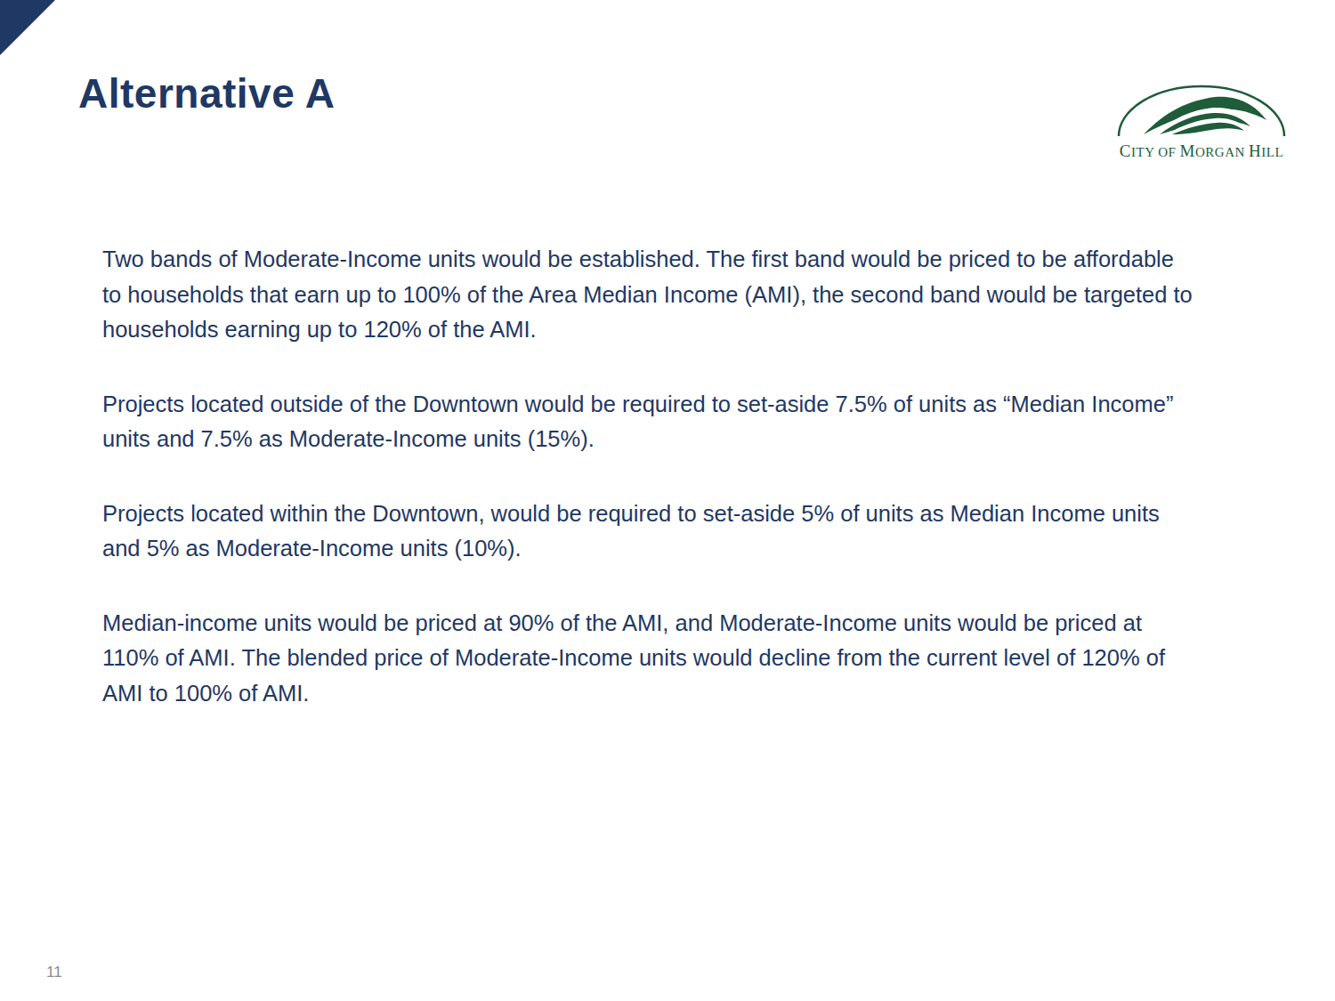Alternative A
CITY OF MORGAN HILL
Two bands of Moderate-Income units would be established. The first band would be priced to be affordable to households that earn up to 100% of the Area Median Income (AMI), the second band would be targeted to households earning up to 120% of the AMI.
Projects located outside of the Downtown would be required to set-aside 7.5% of units as “Median Income” units and 7.5% as Moderate-Income units (15%).
Projects located within the Downtown, would be required to set-aside 5% of units as Median Income units and 5% as Moderate-Income units (10%).
Median-income units would be priced at 90% of the AMI, and Moderate-Income units would be priced at 110% of AMI. The blended price of Moderate-Income units would decline from the current level of 120% of AMI to 100% of AMI.
11